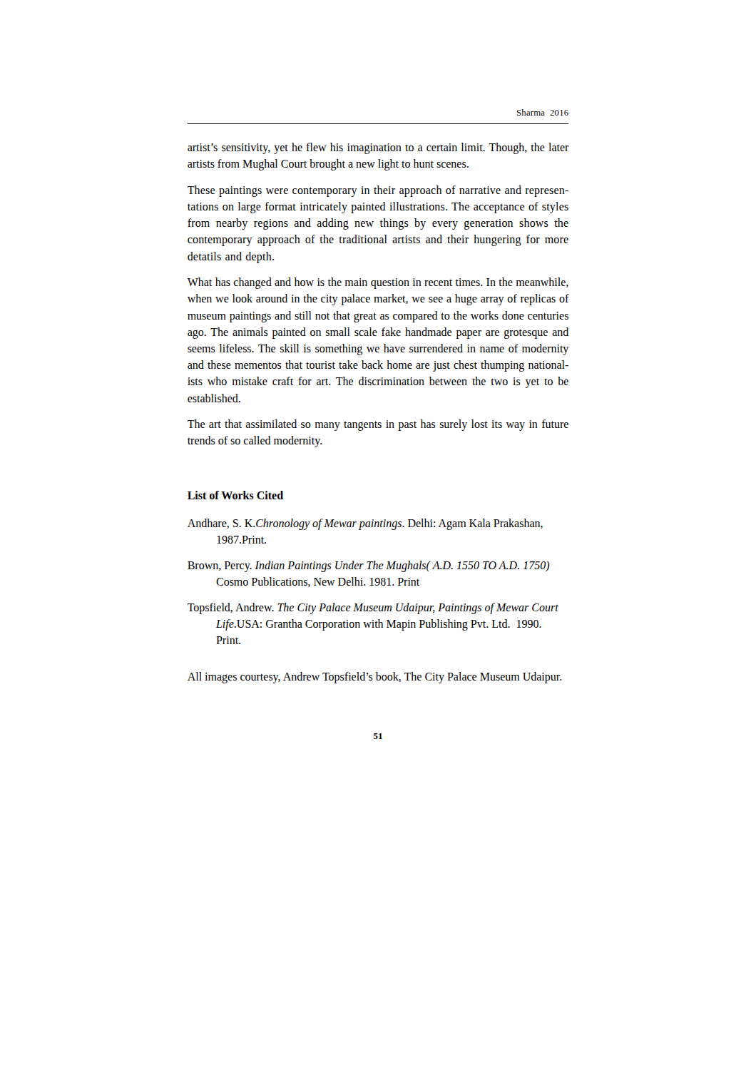Sharma 2016
artist’s sensitivity, yet he flew his imagination to a certain limit. Though, the later artists from Mughal Court brought a new light to hunt scenes.
These paintings were contemporary in their approach of narrative and representations on large format intricately painted illustrations. The acceptance of styles from nearby regions and adding new things by every generation shows the contemporary approach of the traditional artists and their hungering for more detatils and depth.
What has changed and how is the main question in recent times. In the meanwhile, when we look around in the city palace market, we see a huge array of replicas of museum paintings and still not that great as compared to the works done centuries ago. The animals painted on small scale fake handmade paper are grotesque and seems lifeless. The skill is something we have surrendered in name of modernity and these mementos that tourist take back home are just chest thumping nationalists who mistake craft for art. The discrimination between the two is yet to be established.
The art that assimilated so many tangents in past has surely lost its way in future trends of so called modernity.
List of Works Cited
Andhare, S. K.Chronology of Mewar paintings. Delhi: Agam Kala Prakashan, 1987.Print.
Brown, Percy. Indian Paintings Under The Mughals( A.D. 1550 TO A.D. 1750) Cosmo Publications, New Delhi. 1981. Print
Topsfield, Andrew. The City Palace Museum Udaipur, Paintings of Mewar Court Life.USA: Grantha Corporation with Mapin Publishing Pvt. Ltd. 1990. Print.
All images courtesy, Andrew Topsfield’s book, The City Palace Museum Udaipur.
51